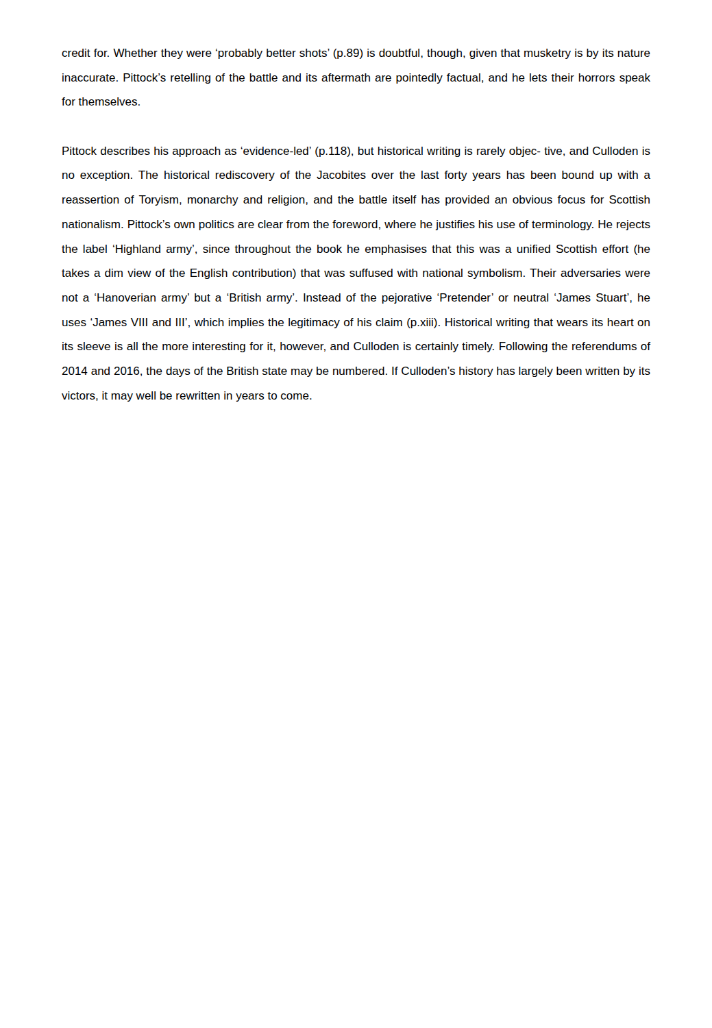credit for. Whether they were ‘probably better shots’ (p.89) is doubtful, though, given that musketry is by its nature inaccurate. Pittock’s retelling of the battle and its aftermath are pointedly factual, and he lets their horrors speak for themselves.
Pittock describes his approach as ‘evidence-led’ (p.118), but historical writing is rarely objec- tive, and Culloden is no exception. The historical rediscovery of the Jacobites over the last forty years has been bound up with a reassertion of Toryism, monarchy and religion, and the battle itself has provided an obvious focus for Scottish nationalism. Pittock’s own politics are clear from the foreword, where he justifies his use of terminology. He rejects the label ‘Highland army’, since throughout the book he emphasises that this was a unified Scottish effort (he takes a dim view of the English contribution) that was suffused with national symbolism. Their adversaries were not a ‘Hanoverian army’ but a ‘British army’. Instead of the pejorative ‘Pretender’ or neutral ‘James Stuart’, he uses ‘James VIII and III’, which implies the legitimacy of his claim (p.xiii). Historical writing that wears its heart on its sleeve is all the more interesting for it, however, and Culloden is certainly timely. Following the referendums of 2014 and 2016, the days of the British state may be numbered. If Culloden’s history has largely been written by its victors, it may well be rewritten in years to come.